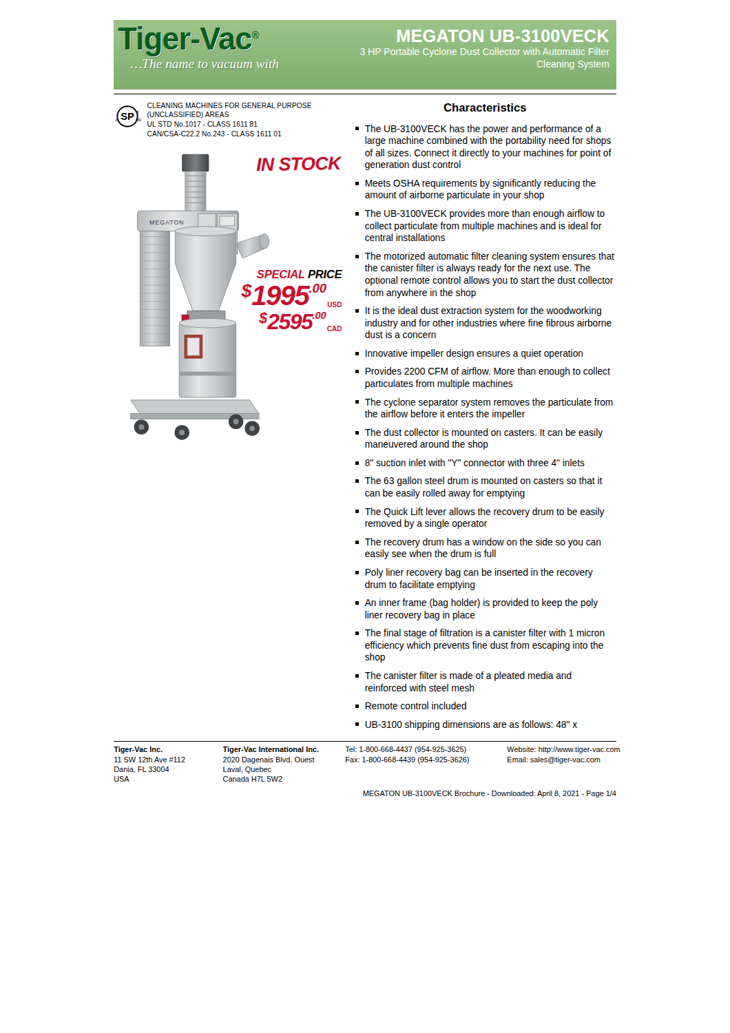Tiger-Vac®
…The name to vacuum with
MEGATON UB-3100VECK
3 HP Portable Cyclone Dust Collector with Automatic Filter Cleaning System
SP c US ®
CLEANING MACHINES FOR GENERAL PURPOSE
(UNCLASSIFIED) AREAS
UL STD No.1017 - CLASS 1611 81
CAN/CSA-C22.2 No.243 - CLASS 1611 01
MEGATON
IN STOCK
SPECIAL PRICE
$1995.00 USD
$2595.00 CAD
Characteristics
The UB-3100VECK has the power and performance of a large machine combined with the portability need for shops of all sizes. Connect it directly to your machines for point of generation dust control
Meets OSHA requirements by significantly reducing the amount of airborne particulate in your shop
The UB-3100VECK provides more than enough airflow to collect particulate from multiple machines and is ideal for central installations
The motorized automatic filter cleaning system ensures that the canister filter is always ready for the next use. The optional remote control allows you to start the dust collector from anywhere in the shop
It is the ideal dust extraction system for the woodworking industry and for other industries where fine fibrous airborne dust is a concern
Innovative impeller design ensures a quiet operation
Provides 2200 CFM of airflow. More than enough to collect particulates from multiple machines
The cyclone separator system removes the particulate from the airflow before it enters the impeller
The dust collector is mounted on casters. It can be easily maneuvered around the shop
8" suction inlet with "Y" connector with three 4" inlets
The 63 gallon steel drum is mounted on casters so that it can be easily rolled away for emptying
The Quick Lift lever allows the recovery drum to be easily removed by a single operator
The recovery drum has a window on the side so you can easily see when the drum is full
Poly liner recovery bag can be inserted in the recovery drum to facilitate emptying
An inner frame (bag holder) is provided to keep the poly liner recovery bag in place
The final stage of filtration is a canister filter with 1 micron efficiency which prevents fine dust from escaping into the shop
The canister filter is made of a pleated media and reinforced with steel mesh
Remote control included
UB-3100 shipping dimensions are as follows: 48" x
Tiger-Vac Inc.
11 SW 12th Ave #112
Dania, FL 33004
USA
Tiger-Vac International Inc.
2020 Dagenais Blvd. Ouest
Laval, Quebec
Canada H7L 5W2
Tel: 1-800-668-4437 (954-925-3625)
Fax: 1-800-668-4439 (954-925-3626)
Website: http://www.tiger-vac.com
Email: sales@tiger-vac.com
MEGATON UB-3100VECK Brochure - Downloaded: April 8, 2021 - Page 1/4